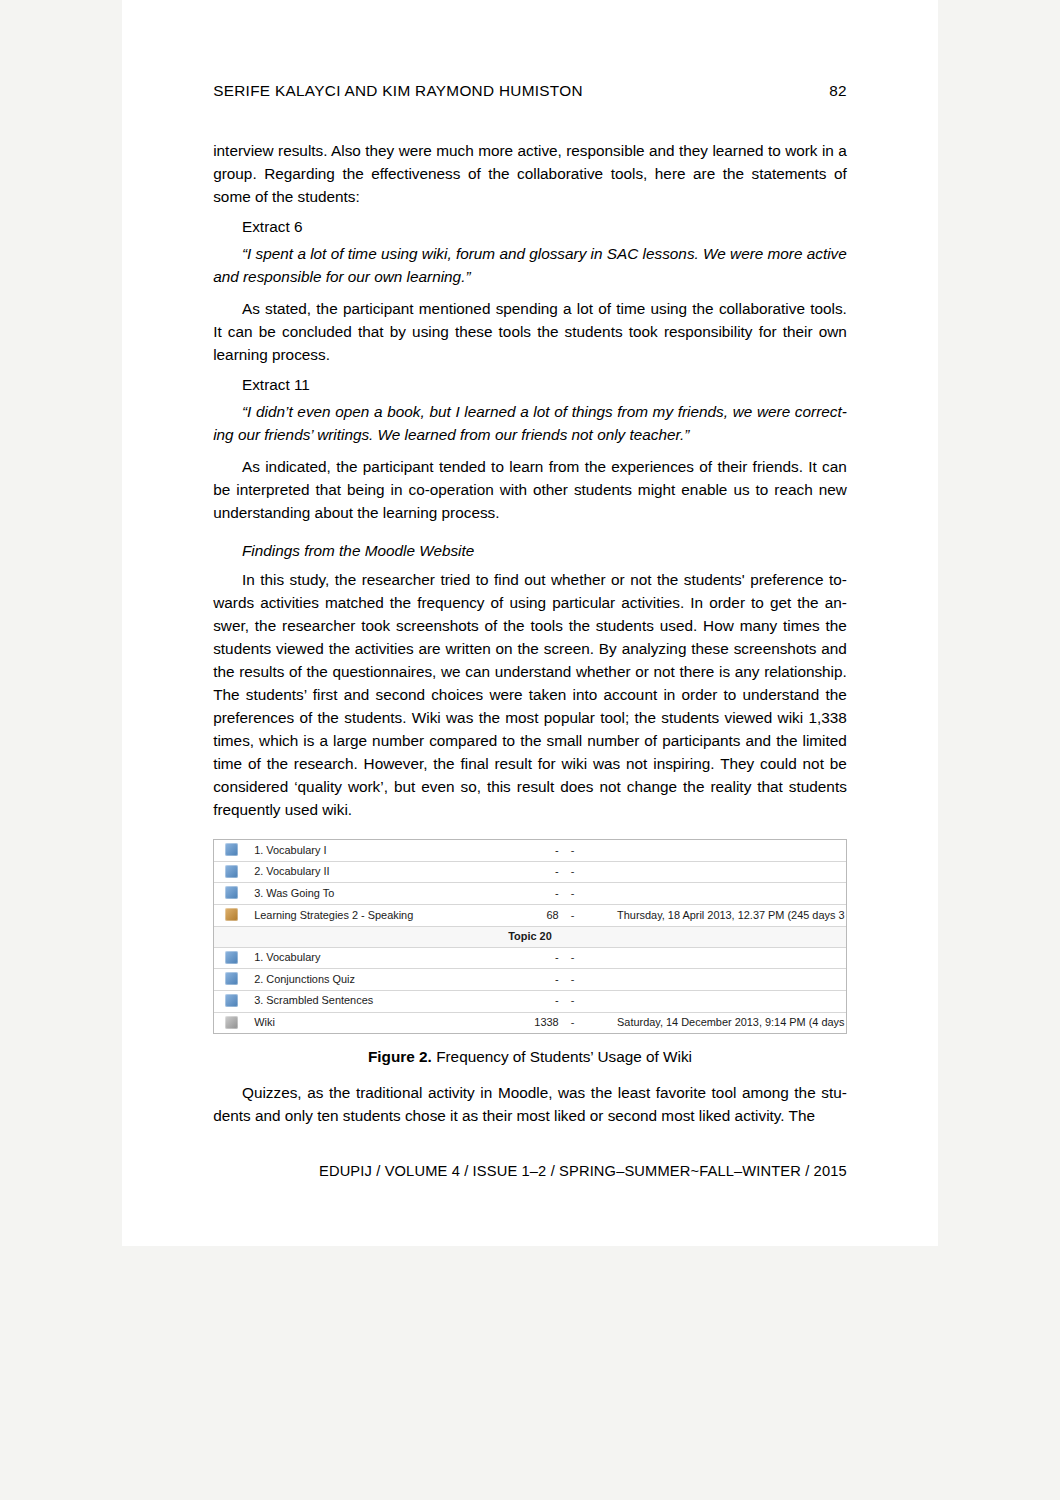Serife Kalayci and Kim Raymond Humiston 82
interview results. Also they were much more active, responsible and they learned to work in a group. Regarding the effectiveness of the collaborative tools, here are the statements of some of the students:
Extract 6
“I spent a lot of time using wiki, forum and glossary in SAC lessons. We were more active and responsible for our own learning.”
As stated, the participant mentioned spending a lot of time using the collaborative tools. It can be concluded that by using these tools the students took responsibility for their own learning process.
Extract 11
“I didn’t even open a book, but I learned a lot of things from my friends, we were correcting our friends’ writings. We learned from our friends not only teacher.”
As indicated, the participant tended to learn from the experiences of their friends. It can be interpreted that being in co-operation with other students might enable us to reach new understanding about the learning process.
Findings from the Moodle Website
In this study, the researcher tried to find out whether or not the students' preference towards activities matched the frequency of using particular activities. In order to get the answer, the researcher took screenshots of the tools the students used. How many times the students viewed the activities are written on the screen. By analyzing these screenshots and the results of the questionnaires, we can understand whether or not there is any relationship. The students’ first and second choices were taken into account in order to understand the preferences of the students. Wiki was the most popular tool; the students viewed wiki 1,338 times, which is a large number compared to the small number of participants and the limited time of the research. However, the final result for wiki was not inspiring. They could not be considered ‘quality work’, but even so, this result does not change the reality that students frequently used wiki.
| | 1. Vocabulary I | - | - | |
| | 2. Vocabulary II | - | - | |
| | 3. Was Going To | - | - | |
| | Learning Strategies 2 - Speaking | 68 | - | Thursday, 18 April 2013, 12.37 PM (245 days 3 hours) |
| Topic 20 |
| | 1. Vocabulary | - | - | |
| | 2. Conjunctions Quiz | - | - | |
| | 3. Scrambled Sentences | - | - | |
| | Wiki | 1338 | - | Saturday, 14 December 2013, 9:14 PM (4 days 18 hours) |
Figure 2. Frequency of Students’ Usage of Wiki
Quizzes, as the traditional activity in Moodle, was the least favorite tool among the students and only ten students chose it as their most liked or second most liked activity. The
EDUPIJ / VOLUME 4 / ISSUE 1–2 / SPRING–SUMMER~FALL–WINTER / 2015